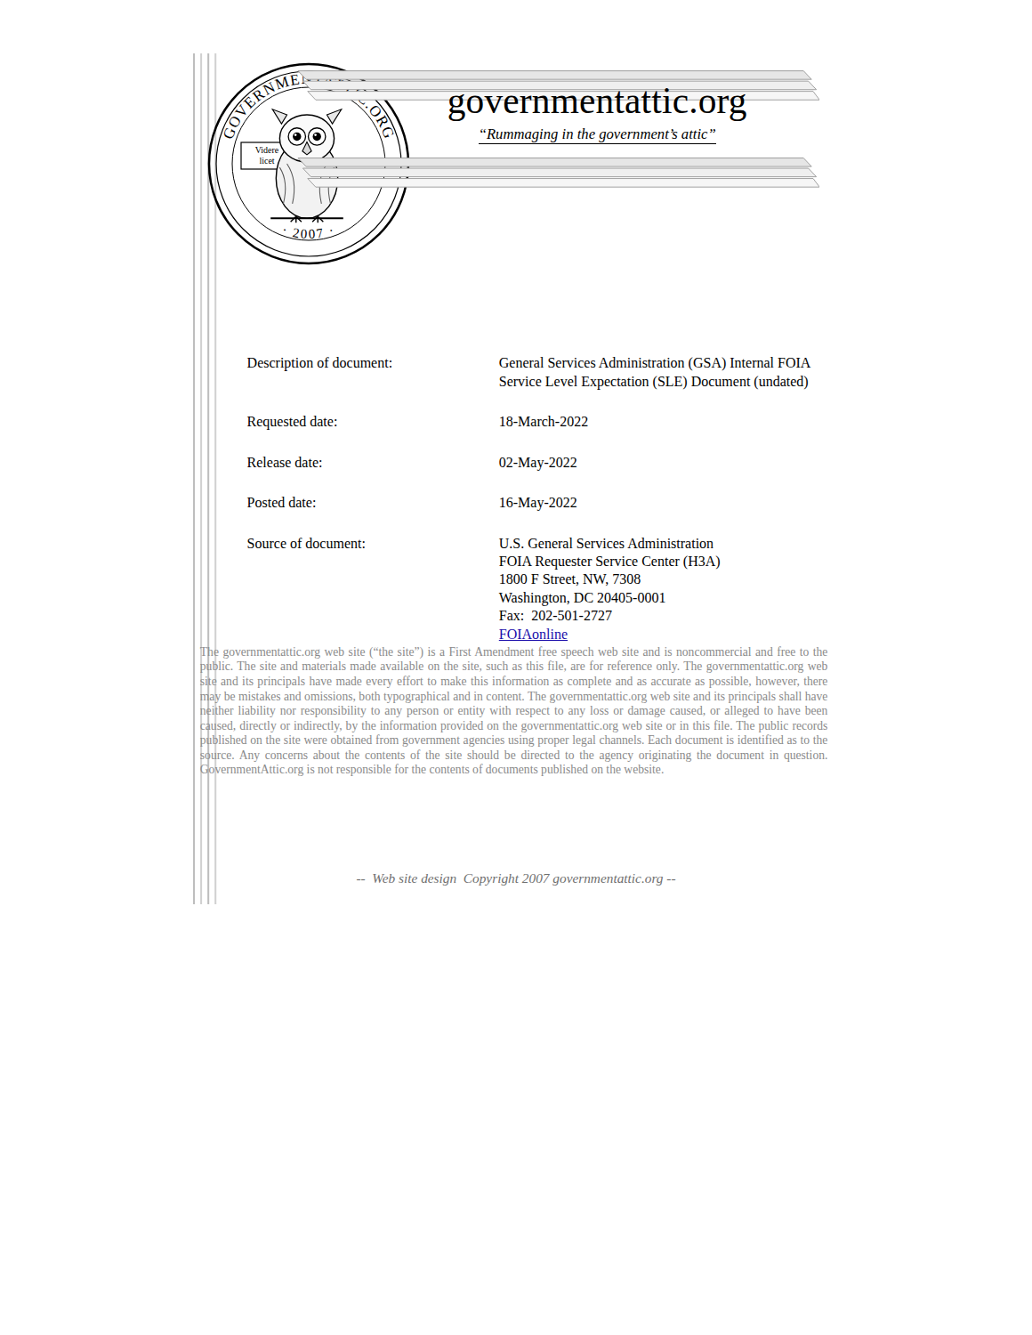GOVERNMENTATTIC.ORG · 2007 · Videre licet
governmentattic.org
“Rummaging in the government’s attic”
| Description of document: | General Services Administration (GSA) Internal FOIA Service Level Expectation (SLE) Document (undated) |
| Requested date: | 18-March-2022 |
| Release date: | 02-May-2022 |
| Posted date: | 16-May-2022 |
| Source of document: | U.S. General Services Administration FOIA Requester Service Center (H3A) 1800 F Street, NW, 7308 Washington, DC 20405-0001 Fax: 202-501-2727 FOIAonline |
The governmentattic.org web site (“the site”) is a First Amendment free speech web site and is noncommercial and free to the public. The site and materials made available on the site, such as this file, are for reference only. The governmentattic.org web site and its principals have made every effort to make this information as complete and as accurate as possible, however, there may be mistakes and omissions, both typographical and in content. The governmentattic.org web site and its principals shall have neither liability nor responsibility to any person or entity with respect to any loss or damage caused, or alleged to have been caused, directly or indirectly, by the information provided on the governmentattic.org web site or in this file. The public records published on the site were obtained from government agencies using proper legal channels. Each document is identified as to the source. Any concerns about the contents of the site should be directed to the agency originating the document in question. GovernmentAttic.org is not responsible for the contents of documents published on the website.
-- Web site design Copyright 2007 governmentattic.org --